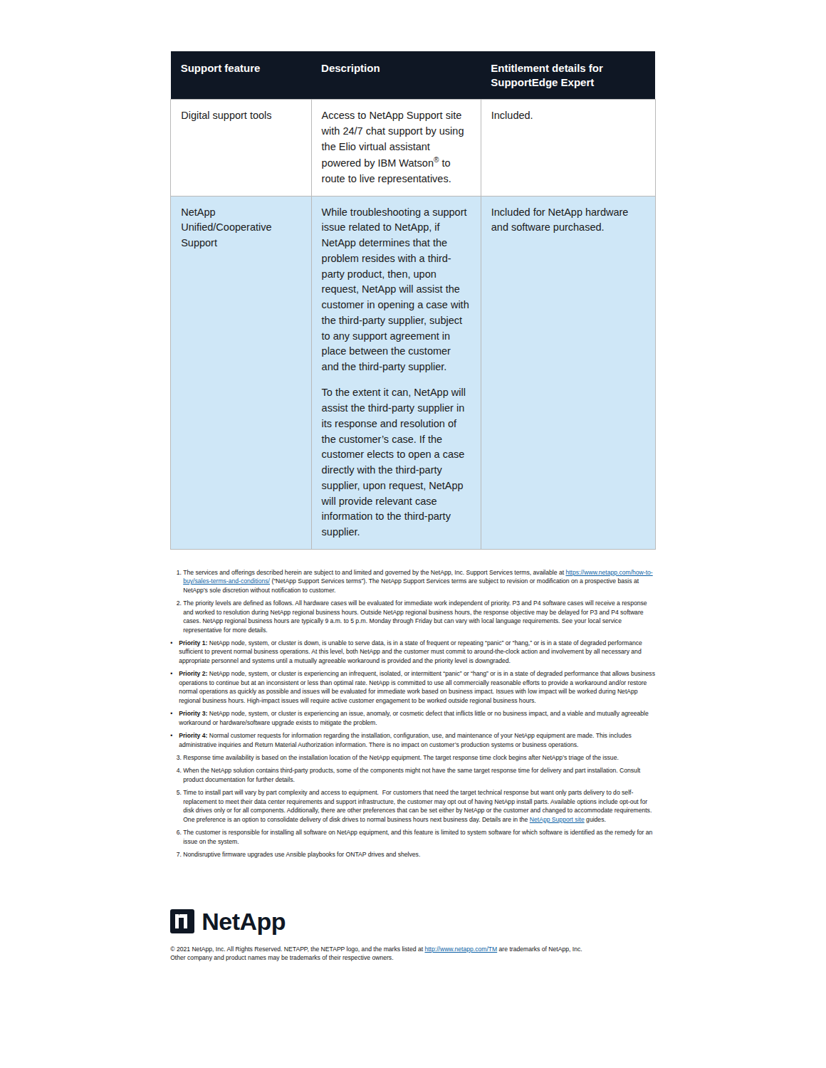| Support feature | Description | Entitlement details for SupportEdge Expert |
| --- | --- | --- |
| Digital support tools | Access to NetApp Support site with 24/7 chat support by using the Elio virtual assistant powered by IBM Watson ® to route to live representatives. | Included. |
| NetApp Unified/Cooperative Support | While troubleshooting a support issue related to NetApp, if NetApp determines that the problem resides with a third-party product, then, upon request, NetApp will assist the customer in opening a case with the third-party supplier, subject to any support agreement in place between the customer and the third-party supplier. To the extent it can, NetApp will assist the third-party supplier in its response and resolution of the customer’s case. If the customer elects to open a case directly with the third-party supplier, upon request, NetApp will provide relevant case information to the third-party supplier. | Included for NetApp hardware and software purchased. |
The services and offerings described herein are subject to and limited and governed by the NetApp, Inc. Support Services terms, available at https://www.netapp.com/how-to-buy/sales-terms-and-conditions/ (“NetApp Support Services terms”). The NetApp Support Services terms are subject to revision or modification on a prospective basis at NetApp’s sole discretion without notification to customer.
The priority levels are defined as follows. All hardware cases will be evaluated for immediate work independent of priority. P3 and P4 software cases will receive a response and worked to resolution during NetApp regional business hours. Outside NetApp regional business hours, the response objective may be delayed for P3 and P4 software cases. NetApp regional business hours are typically 9 a.m. to 5 p.m. Monday through Friday but can vary with local language requirements. See your local service representative for more details.
Priority 1: NetApp node, system, or cluster is down, is unable to serve data, is in a state of frequent or repeating “panic” or “hang,” or is in a state of degraded performance sufficient to prevent normal business operations. At this level, both NetApp and the customer must commit to around-the-clock action and involvement by all necessary and appropriate personnel and systems until a mutually agreeable workaround is provided and the priority level is downgraded.
Priority 2: NetApp node, system, or cluster is experiencing an infrequent, isolated, or intermittent “panic” or “hang” or is in a state of degraded performance that allows business operations to continue but at an inconsistent or less than optimal rate. NetApp is committed to use all commercially reasonable efforts to provide a workaround and/or restore normal operations as quickly as possible and issues will be evaluated for immediate work based on business impact. Issues with low impact will be worked during NetApp regional business hours. High-impact issues will require active customer engagement to be worked outside regional business hours.
Priority 3: NetApp node, system, or cluster is experiencing an issue, anomaly, or cosmetic defect that inflicts little or no business impact, and a viable and mutually agreeable workaround or hardware/software upgrade exists to mitigate the problem.
Priority 4: Normal customer requests for information regarding the installation, configuration, use, and maintenance of your NetApp equipment are made. This includes administrative inquiries and Return Material Authorization information. There is no impact on customer’s production systems or business operations.
Response time availability is based on the installation location of the NetApp equipment. The target response time clock begins after NetApp’s triage of the issue.
When the NetApp solution contains third-party products, some of the components might not have the same target response time for delivery and part installation. Consult product documentation for further details.
Time to install part will vary by part complexity and access to equipment. For customers that need the target technical response but want only parts delivery to do self-replacement to meet their data center requirements and support infrastructure, the customer may opt out of having NetApp install parts. Available options include opt-out for disk drives only or for all components. Additionally, there are other preferences that can be set either by NetApp or the customer and changed to accommodate requirements. One preference is an option to consolidate delivery of disk drives to normal business hours next business day. Details are in the NetApp Support site guides.
The customer is responsible for installing all software on NetApp equipment, and this feature is limited to system software for which software is identified as the remedy for an issue on the system.
Nondisruptive firmware upgrades use Ansible playbooks for ONTAP drives and shelves.
NetApp
© 2021 NetApp, Inc. All Rights Reserved. NETAPP, the NETAPP logo, and the marks listed at http://www.netapp.com/TM are trademarks of NetApp, Inc.
Other company and product names may be trademarks of their respective owners.